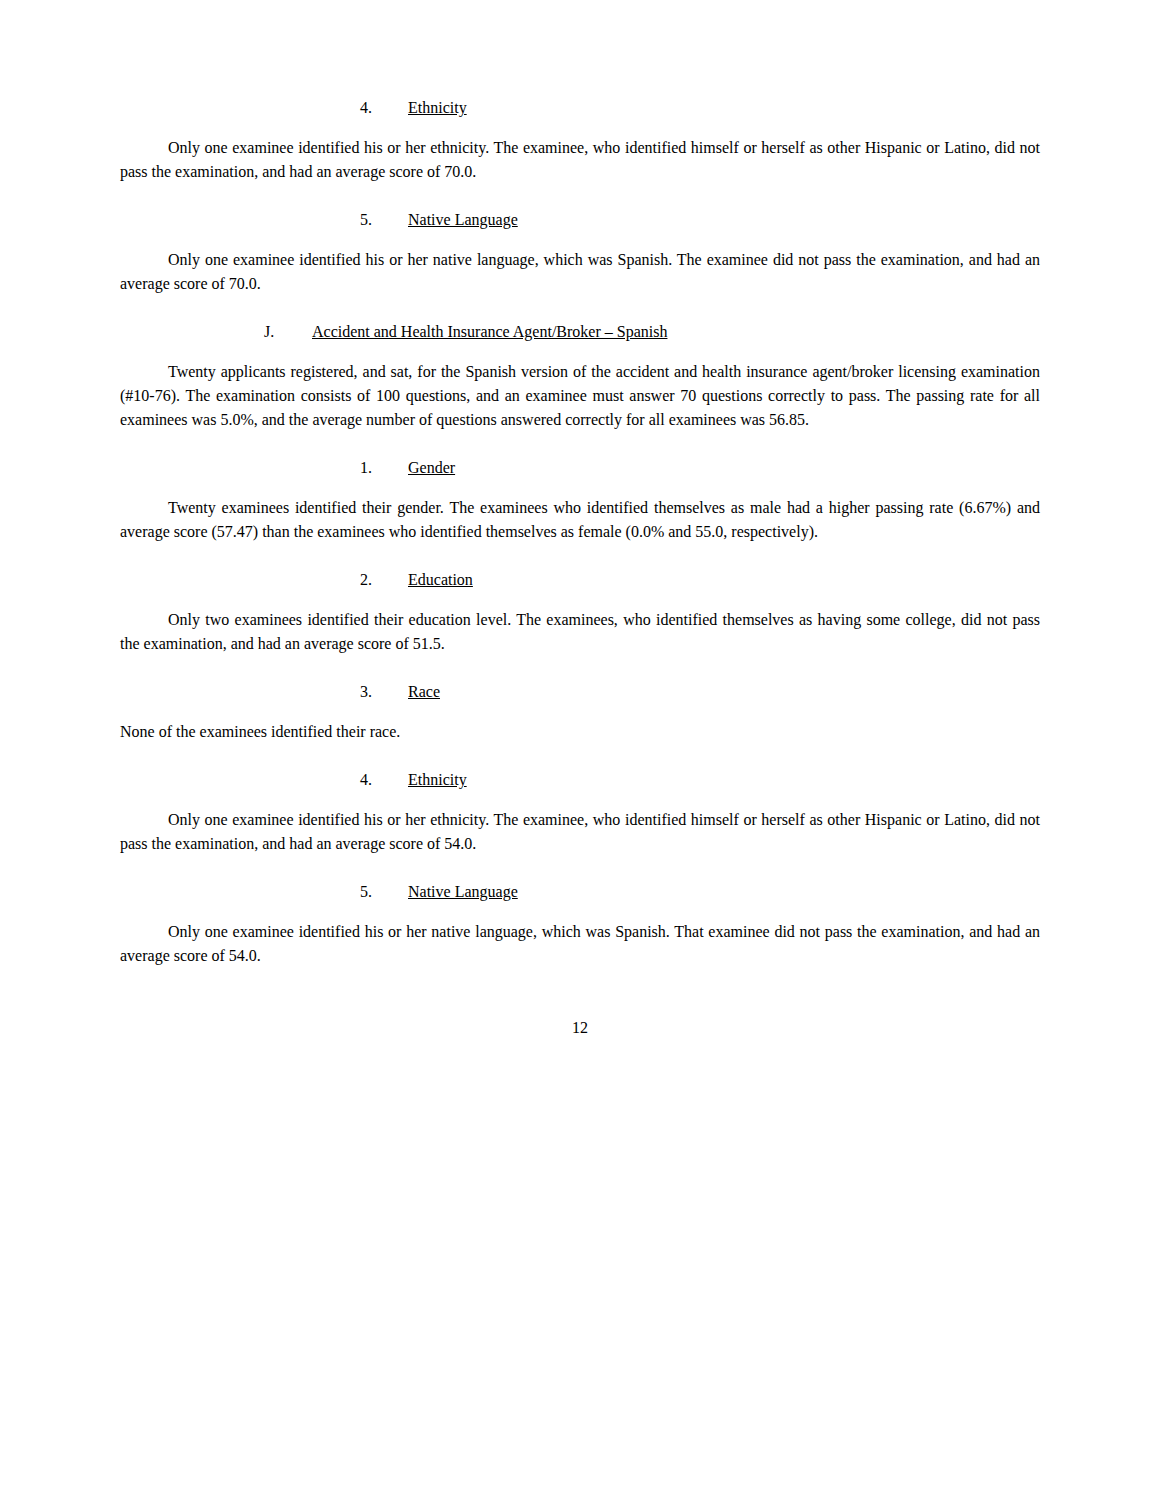4. Ethnicity
Only one examinee identified his or her ethnicity. The examinee, who identified himself or herself as other Hispanic or Latino, did not pass the examination, and had an average score of 70.0.
5. Native Language
Only one examinee identified his or her native language, which was Spanish. The examinee did not pass the examination, and had an average score of 70.0.
J. Accident and Health Insurance Agent/Broker – Spanish
Twenty applicants registered, and sat, for the Spanish version of the accident and health insurance agent/broker licensing examination (#10-76). The examination consists of 100 questions, and an examinee must answer 70 questions correctly to pass. The passing rate for all examinees was 5.0%, and the average number of questions answered correctly for all examinees was 56.85.
1. Gender
Twenty examinees identified their gender. The examinees who identified themselves as male had a higher passing rate (6.67%) and average score (57.47) than the examinees who identified themselves as female (0.0% and 55.0, respectively).
2. Education
Only two examinees identified their education level. The examinees, who identified themselves as having some college, did not pass the examination, and had an average score of 51.5.
3. Race
None of the examinees identified their race.
4. Ethnicity
Only one examinee identified his or her ethnicity. The examinee, who identified himself or herself as other Hispanic or Latino, did not pass the examination, and had an average score of 54.0.
5. Native Language
Only one examinee identified his or her native language, which was Spanish. That examinee did not pass the examination, and had an average score of 54.0.
12